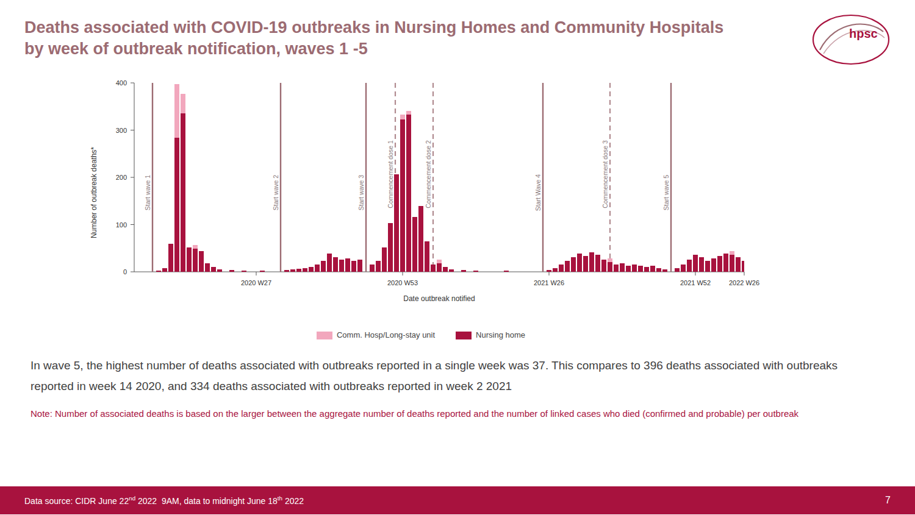Deaths associated with COVID-19 outbreaks in Nursing Homes and Community Hospitals by week of outbreak notification, waves 1 -5
hpsc
0 100 200 300 400 Number of outbreak deaths* 2020 W27 2020 W53 2021 W26 2021 W52 2022 W26 Date outbreak notified Start wave 1 Start wave 2 Start wave 3 Commencement dose 1 Commencement dose 2 Start Wave 4 Commencement dose 3 Start wave 5
Comm. Hosp/Long-stay unit Nursing home
In wave 5, the highest number of deaths associated with outbreaks reported in a single week was 37. This compares to 396 deaths associated with outbreaks reported in week 14 2020, and 334 deaths associated with outbreaks reported in week 2 2021
Note: Number of associated deaths is based on the larger between the aggregate number of deaths reported and the number of linked cases who died (confirmed and probable) per outbreak
Data source: CIDR June 22nd 2022 9AM, data to midnight June 18th 2022
7